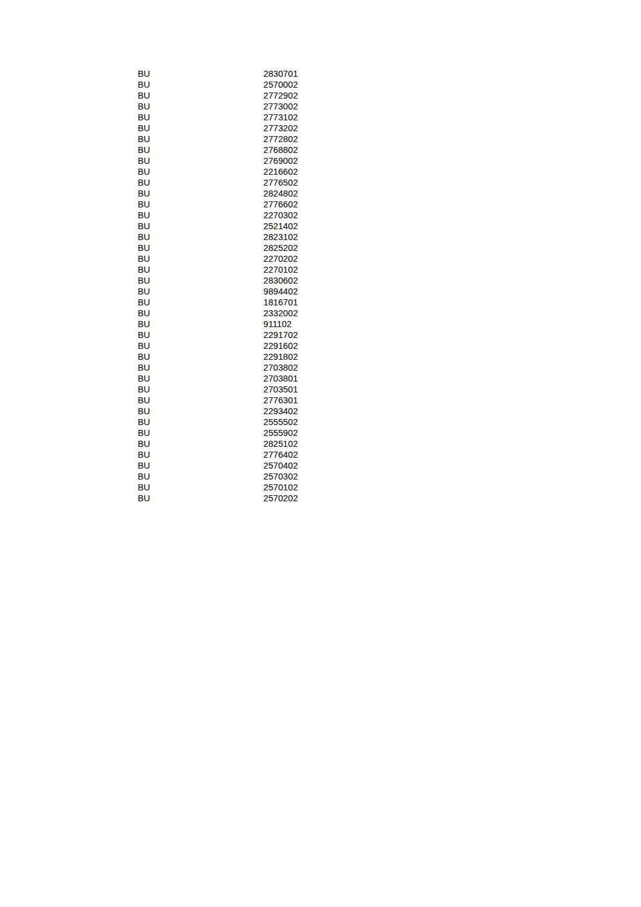| BU | 2830701 |
| BU | 2570002 |
| BU | 2772902 |
| BU | 2773002 |
| BU | 2773102 |
| BU | 2773202 |
| BU | 2772802 |
| BU | 2768802 |
| BU | 2769002 |
| BU | 2216602 |
| BU | 2776502 |
| BU | 2824802 |
| BU | 2776602 |
| BU | 2270302 |
| BU | 2521402 |
| BU | 2823102 |
| BU | 2825202 |
| BU | 2270202 |
| BU | 2270102 |
| BU | 2830602 |
| BU | 9894402 |
| BU | 1816701 |
| BU | 2332002 |
| BU | 911102 |
| BU | 2291702 |
| BU | 2291602 |
| BU | 2291802 |
| BU | 2703802 |
| BU | 2703801 |
| BU | 2703501 |
| BU | 2776301 |
| BU | 2293402 |
| BU | 2555502 |
| BU | 2555902 |
| BU | 2825102 |
| BU | 2776402 |
| BU | 2570402 |
| BU | 2570302 |
| BU | 2570102 |
| BU | 2570202 |